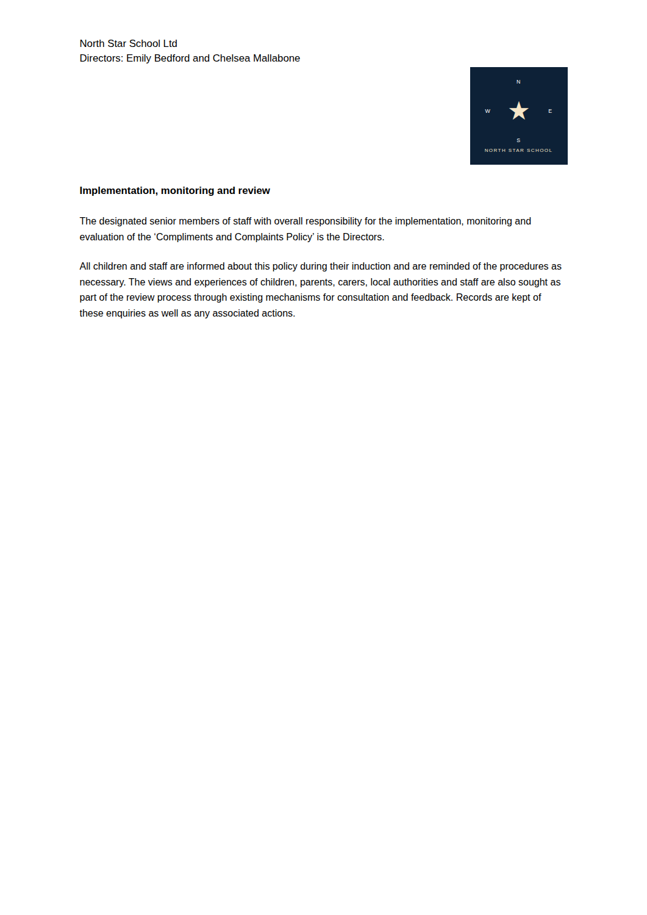North Star School Ltd
Directors: Emily Bedford and Chelsea Mallabone
N W ★ E S
NORTH STAR SCHOOL
Implementation, monitoring and review
The designated senior members of staff with overall responsibility for the implementation, monitoring and evaluation of the ‘Compliments and Complaints Policy’ is the Directors.
All children and staff are informed about this policy during their induction and are reminded of the procedures as necessary. The views and experiences of children, parents, carers, local authorities and staff are also sought as part of the review process through existing mechanisms for consultation and feedback. Records are kept of these enquiries as well as any associated actions.